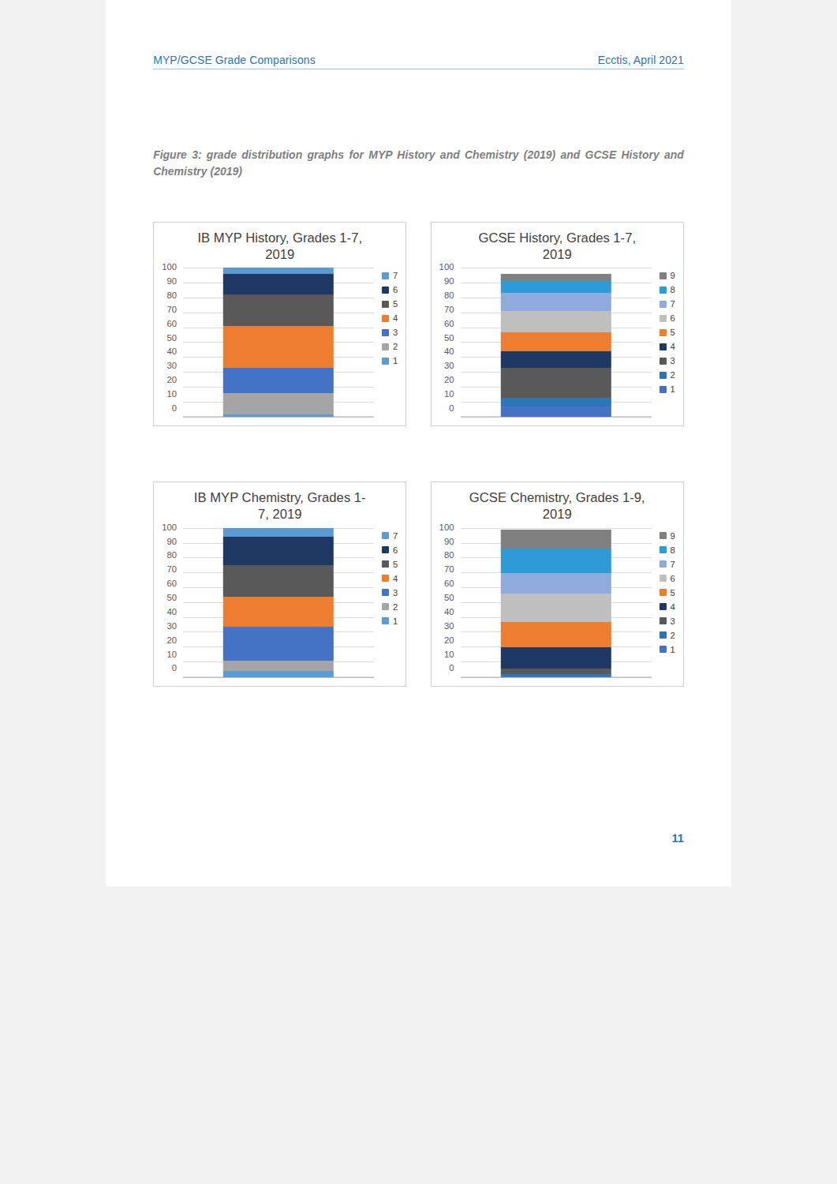MYP/GCSE Grade Comparisons
Ecctis, April 2021
Figure 3: grade distribution graphs for MYP History and Chemistry (2019) and GCSE History and Chemistry (2019)
IB MYP History, Grades 1-7,
2019
10090807060 50403020100
7
6
5
4
3
2
1
GCSE History, Grades 1-7,
2019
10090807060 50403020100
9
8
7
6
5
4
3
2
1
IB MYP Chemistry, Grades 1-
7, 2019
10090807060 50403020100
7
6
5
4
3
2
1
GCSE Chemistry, Grades 1-9,
2019
10090807060 50403020100
9
8
7
6
5
4
3
2
1
11